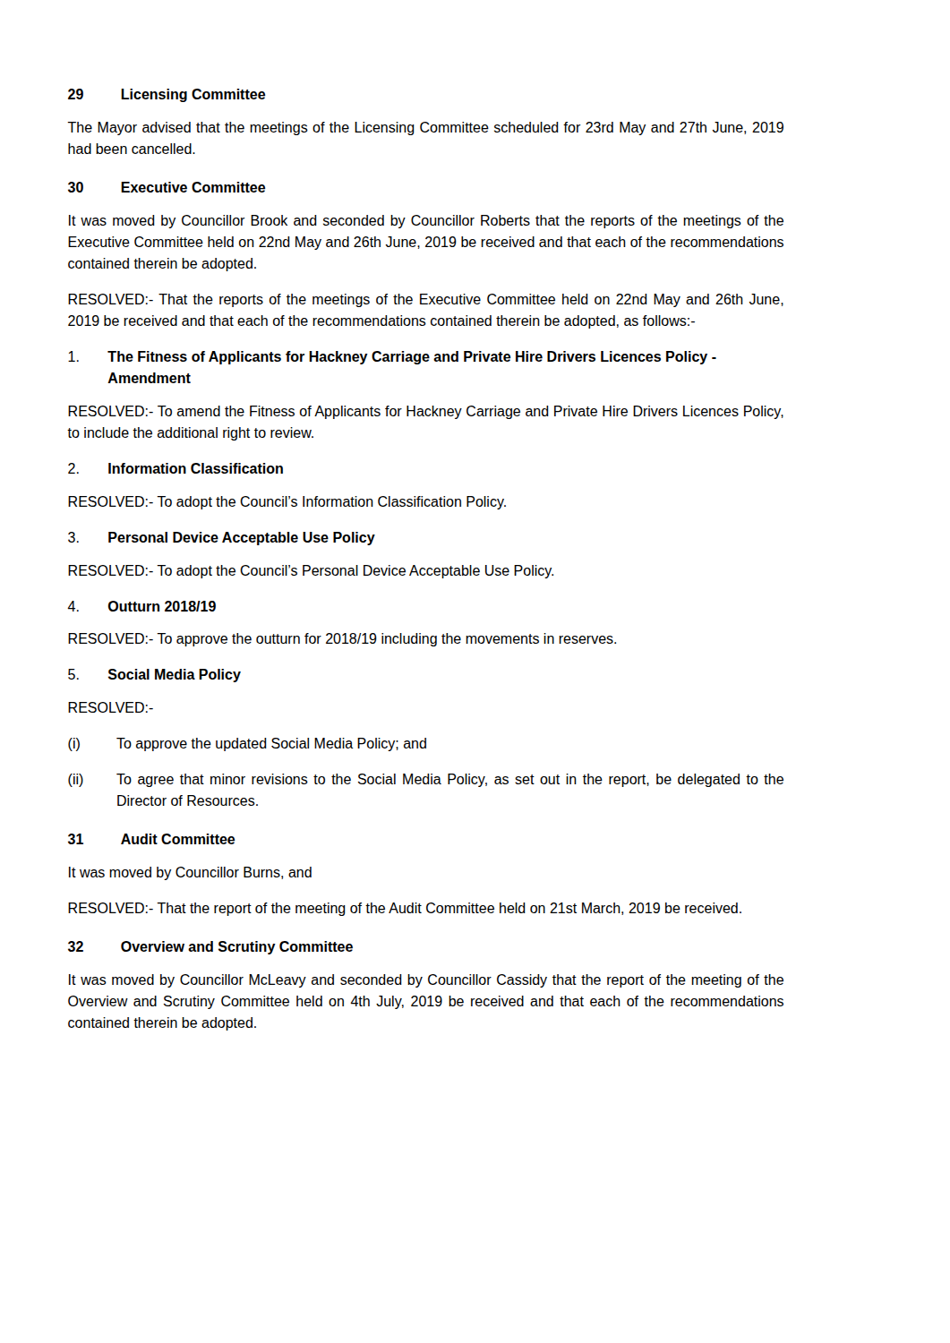29 Licensing Committee
The Mayor advised that the meetings of the Licensing Committee scheduled for 23rd May and 27th June, 2019 had been cancelled.
30 Executive Committee
It was moved by Councillor Brook and seconded by Councillor Roberts that the reports of the meetings of the Executive Committee held on 22nd May and 26th June, 2019 be received and that each of the recommendations contained therein be adopted.
RESOLVED:- That the reports of the meetings of the Executive Committee held on 22nd May and 26th June, 2019 be received and that each of the recommendations contained therein be adopted, as follows:-
1. The Fitness of Applicants for Hackney Carriage and Private Hire Drivers Licences Policy - Amendment
RESOLVED:- To amend the Fitness of Applicants for Hackney Carriage and Private Hire Drivers Licences Policy, to include the additional right to review.
2. Information Classification
RESOLVED:- To adopt the Council’s Information Classification Policy.
3. Personal Device Acceptable Use Policy
RESOLVED:- To adopt the Council’s Personal Device Acceptable Use Policy.
4. Outturn 2018/19
RESOLVED:- To approve the outturn for 2018/19 including the movements in reserves.
5. Social Media Policy
RESOLVED:-
(i) To approve the updated Social Media Policy; and
(ii) To agree that minor revisions to the Social Media Policy, as set out in the report, be delegated to the Director of Resources.
31 Audit Committee
It was moved by Councillor Burns, and
RESOLVED:- That the report of the meeting of the Audit Committee held on 21st March, 2019 be received.
32 Overview and Scrutiny Committee
It was moved by Councillor McLeavy and seconded by Councillor Cassidy that the report of the meeting of the Overview and Scrutiny Committee held on 4th July, 2019 be received and that each of the recommendations contained therein be adopted.